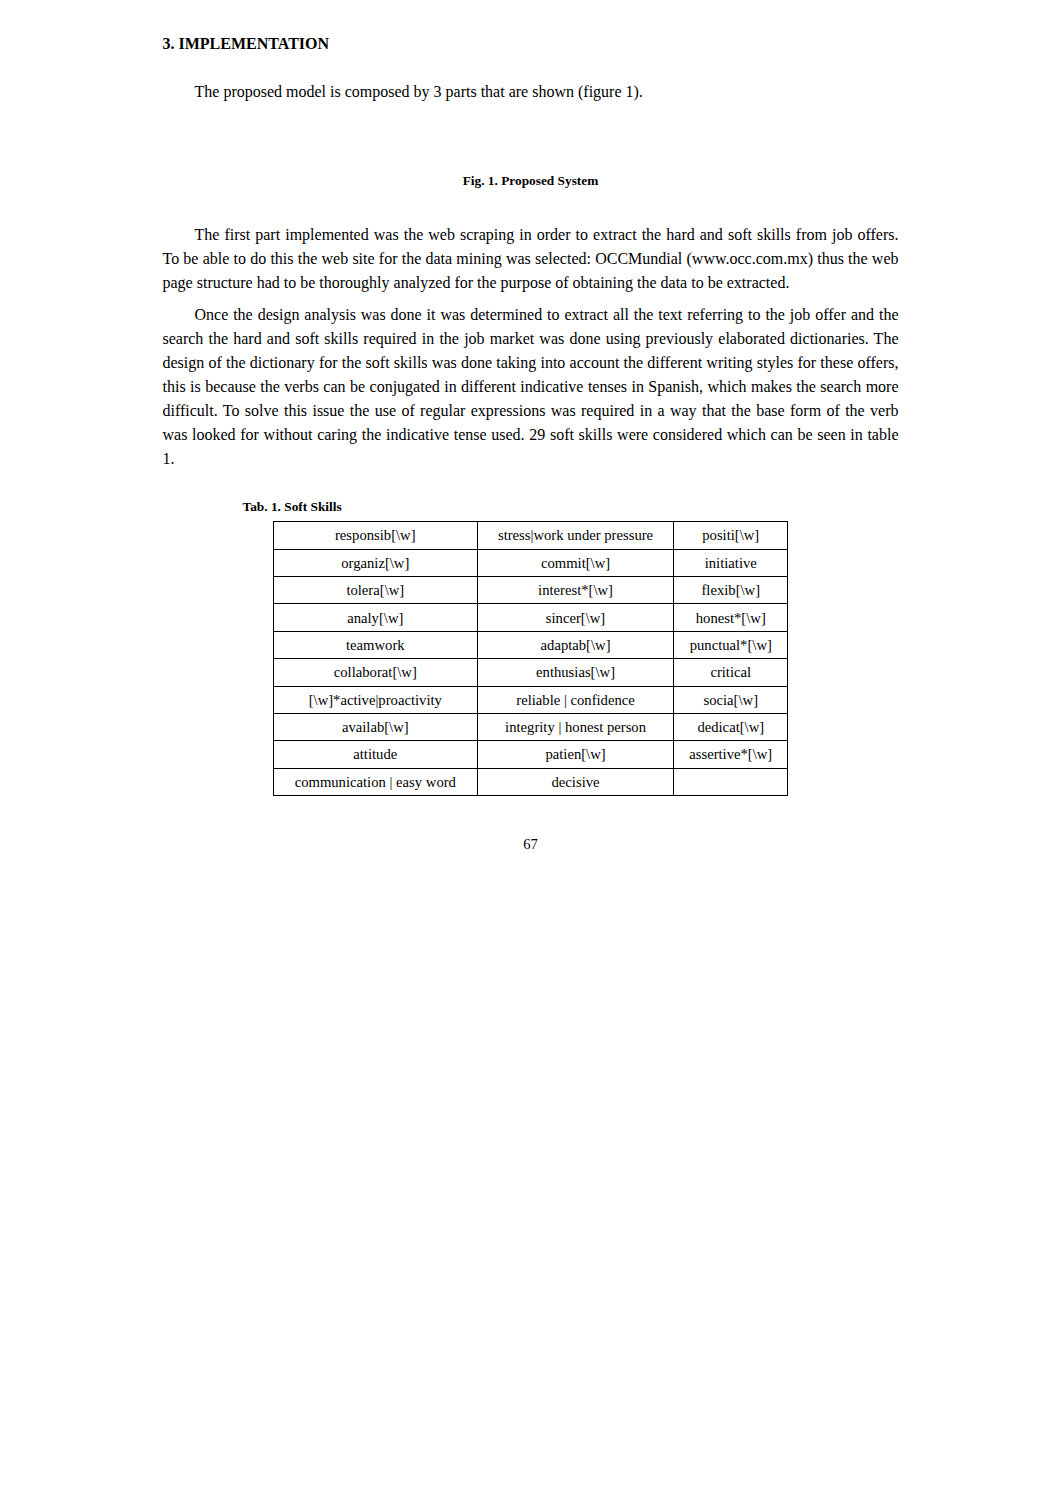3. IMPLEMENTATION
The proposed model is composed by 3 parts that are shown (figure 1).
Fig. 1. Proposed System
The first part implemented was the web scraping in order to extract the hard and soft skills from job offers. To be able to do this the web site for the data mining was selected: OCCMundial (www.occ.com.mx) thus the web page structure had to be thoroughly analyzed for the purpose of obtaining the data to be extracted.
Once the design analysis was done it was determined to extract all the text referring to the job offer and the search the hard and soft skills required in the job market was done using previously elaborated dictionaries. The design of the dictionary for the soft skills was done taking into account the different writing styles for these offers, this is because the verbs can be conjugated in different indicative tenses in Spanish, which makes the search more difficult. To solve this issue the use of regular expressions was required in a way that the base form of the verb was looked for without caring the indicative tense used. 29 soft skills were considered which can be seen in table 1.
Tab. 1. Soft Skills
| responsib[\w] | stress/work under pressure | positi[\w] |
| organiz[\w] | commit[\w] | initiative |
| tolera[\w] | interest*[\w] | flexib[\w] |
| analy[\w] | sincer[\w] | honest*[\w] |
| teamwork | adaptab[\w] | punctual*[\w] |
| collaborat[\w] | enthusias[\w] | critical |
| [\w]*active/proactivity | reliable / confidence | socia[\w] |
| availab[\w] | integrity / honest person | dedicat[\w] |
| attitude | patien[\w] | assertive*[\w] |
| communication / easy word | decisive | |
67